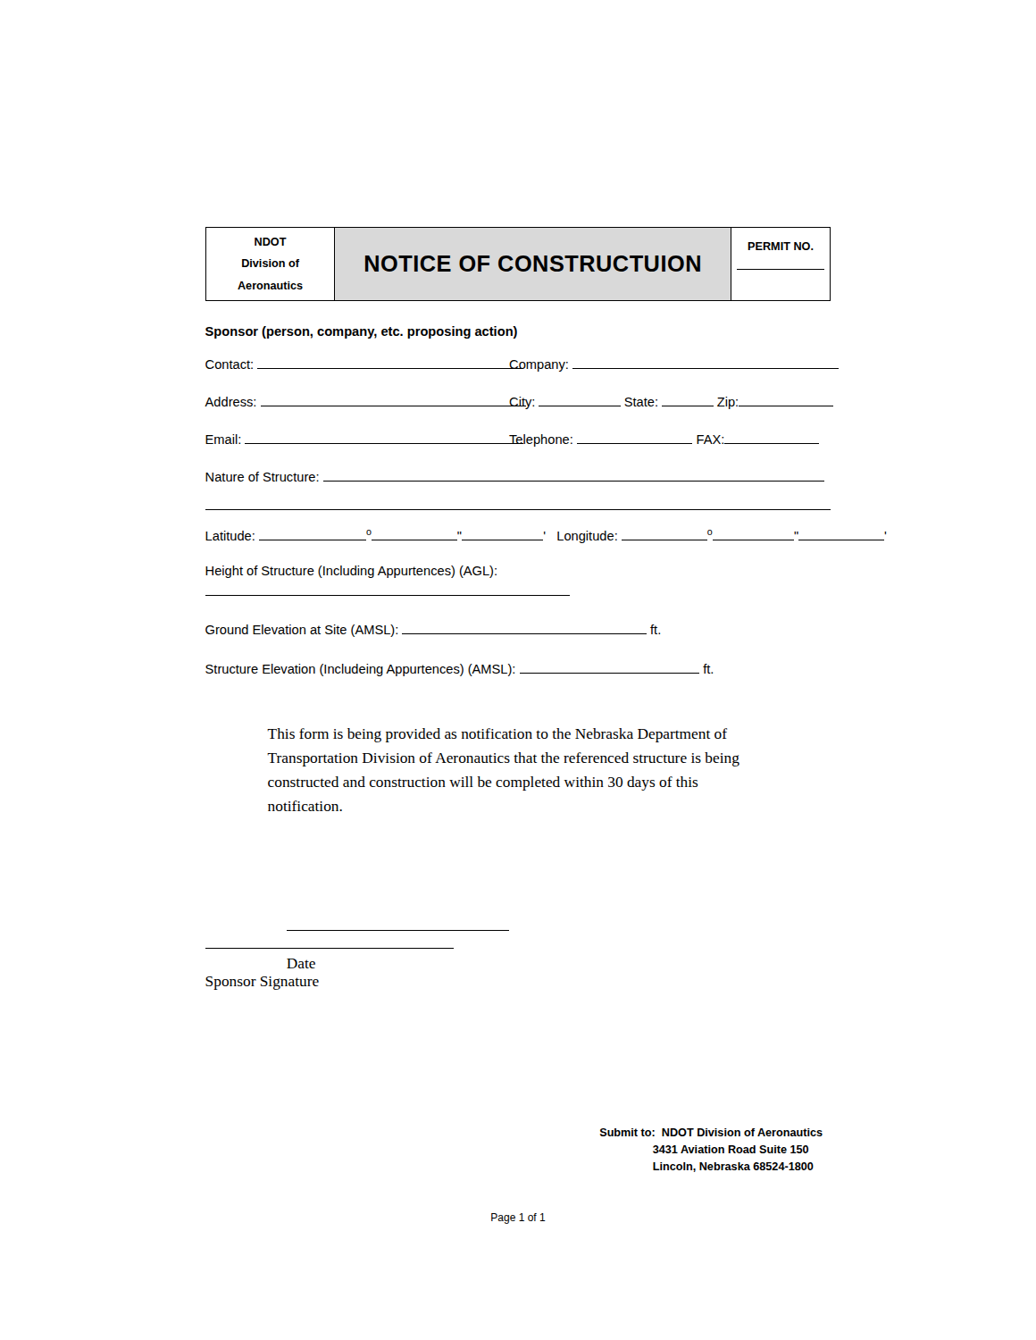| NDOT Division of Aeronautics | NOTICE OF CONSTRUCTUION | PERMIT NO. |
Sponsor (person, company, etc. proposing action)
Contact: Company:
Address: City: State: Zip:
Email: Telephone: FAX:
Nature of Structure:
Latitude: o " ' Longitude: o " '
Height of Structure (Including Appurtences) (AGL):
Ground Elevation at Site (AMSL): ft.
Structure Elevation (Includeing Appurtences) (AMSL): ft.
This form is being provided as notification to the Nebraska Department of Transportation Division of Aeronautics that the referenced structure is being constructed and construction will be completed within 30 days of this notification.
Date Sponsor Signature
Submit to: NDOT Division of Aeronautics
3431 Aviation Road Suite 150
Lincoln, Nebraska 68524-1800
Page 1 of 1